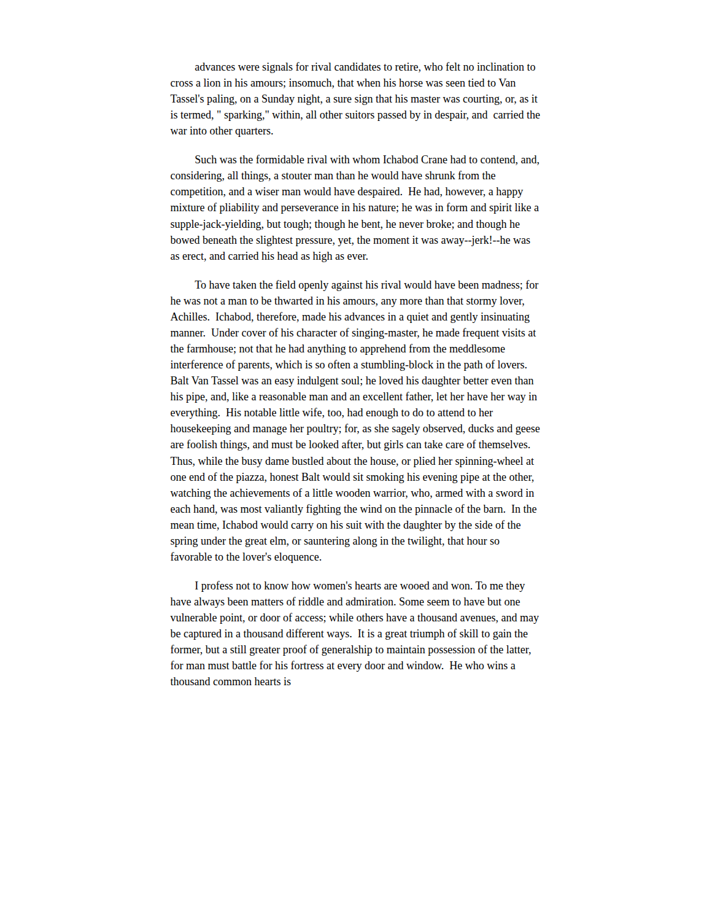advances were signals for rival candidates to retire, who felt no inclination to cross a lion in his amours; insomuch, that when his horse was seen tied to Van Tassel's paling, on a Sunday night, a sure sign that his master was courting, or, as it is termed, " sparking," within, all other suitors passed by in despair, and carried the war into other quarters.
Such was the formidable rival with whom Ichabod Crane had to contend, and, considering, all things, a stouter man than he would have shrunk from the competition, and a wiser man would have despaired. He had, however, a happy mixture of pliability and perseverance in his nature; he was in form and spirit like a supple-jack-yielding, but tough; though he bent, he never broke; and though he bowed beneath the slightest pressure, yet, the moment it was away--jerk!--he was as erect, and carried his head as high as ever.
To have taken the field openly against his rival would have been madness; for he was not a man to be thwarted in his amours, any more than that stormy lover, Achilles. Ichabod, therefore, made his advances in a quiet and gently insinuating manner. Under cover of his character of singing-master, he made frequent visits at the farmhouse; not that he had anything to apprehend from the meddlesome interference of parents, which is so often a stumbling-block in the path of lovers. Balt Van Tassel was an easy indulgent soul; he loved his daughter better even than his pipe, and, like a reasonable man and an excellent father, let her have her way in everything. His notable little wife, too, had enough to do to attend to her housekeeping and manage her poultry; for, as she sagely observed, ducks and geese are foolish things, and must be looked after, but girls can take care of themselves. Thus, while the busy dame bustled about the house, or plied her spinning-wheel at one end of the piazza, honest Balt would sit smoking his evening pipe at the other, watching the achievements of a little wooden warrior, who, armed with a sword in each hand, was most valiantly fighting the wind on the pinnacle of the barn. In the mean time, Ichabod would carry on his suit with the daughter by the side of the spring under the great elm, or sauntering along in the twilight, that hour so favorable to the lover's eloquence.
I profess not to know how women's hearts are wooed and won. To me they have always been matters of riddle and admiration. Some seem to have but one vulnerable point, or door of access; while others have a thousand avenues, and may be captured in a thousand different ways. It is a great triumph of skill to gain the former, but a still greater proof of generalship to maintain possession of the latter, for man must battle for his fortress at every door and window. He who wins a thousand common hearts is